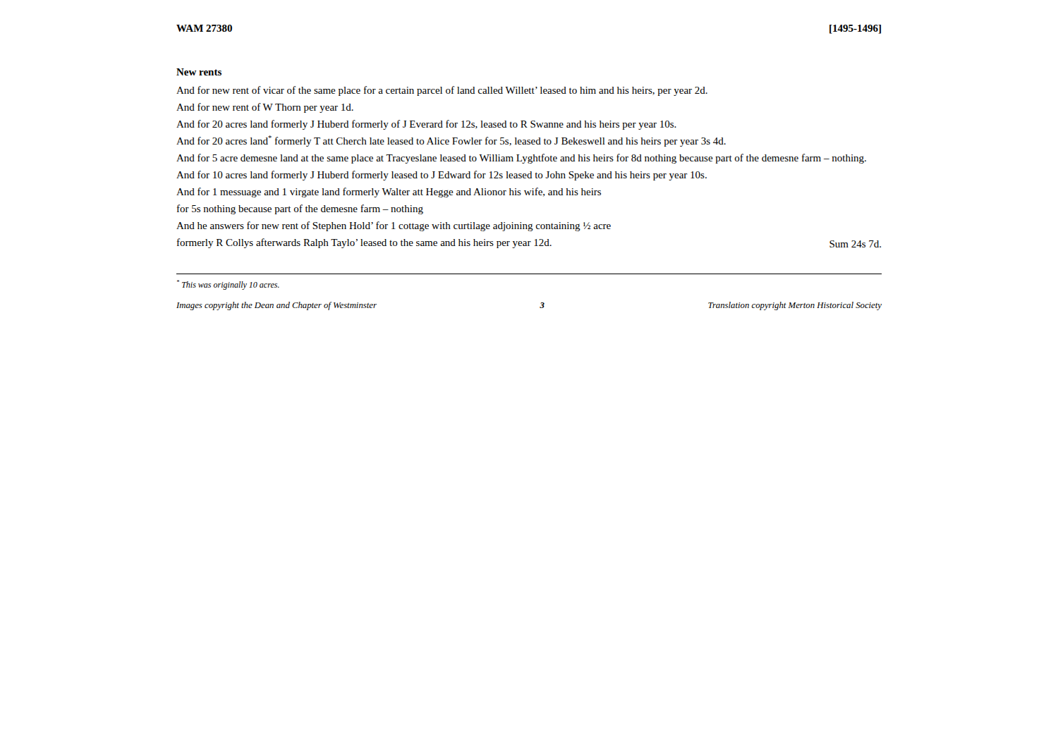WAM 27380 [1495-1496]
New rents
And for new rent of vicar of the same place for a certain parcel of land called Willett’ leased to him and his heirs, per year 2d.
And for new rent of W Thorn per year 1d.
And for 20 acres land formerly J Huberd formerly of J Everard for 12s, leased to R Swanne and his heirs per year 10s.
And for 20 acres land* formerly T att Cherch late leased to Alice Fowler for 5s, leased to J Bekeswell and his heirs per year 3s 4d.
And for 5 acre demesne land at the same place at Tracyeslane leased to William Lyghtfote and his heirs for 8d nothing because part of the demesne farm – nothing.
And for 10 acres land formerly J Huberd formerly leased to J Edward for 12s leased to John Speke and his heirs per year 10s.
And for 1 messuage and 1 virgate land formerly Walter att Hegge and Alionor his wife, and his heirs
for 5s nothing because part of the demesne farm – nothing
And he answers for new rent of Stephen Hold’ for 1 cottage with curtilage adjoining containing ½ acre
formerly R Collys afterwards Ralph Taylo’ leased to the same and his heirs per year 12d.
Sum 24s 7d.
* This was originally 10 acres.
Images copyright the Dean and Chapter of Westminster 3 Translation copyright Merton Historical Society